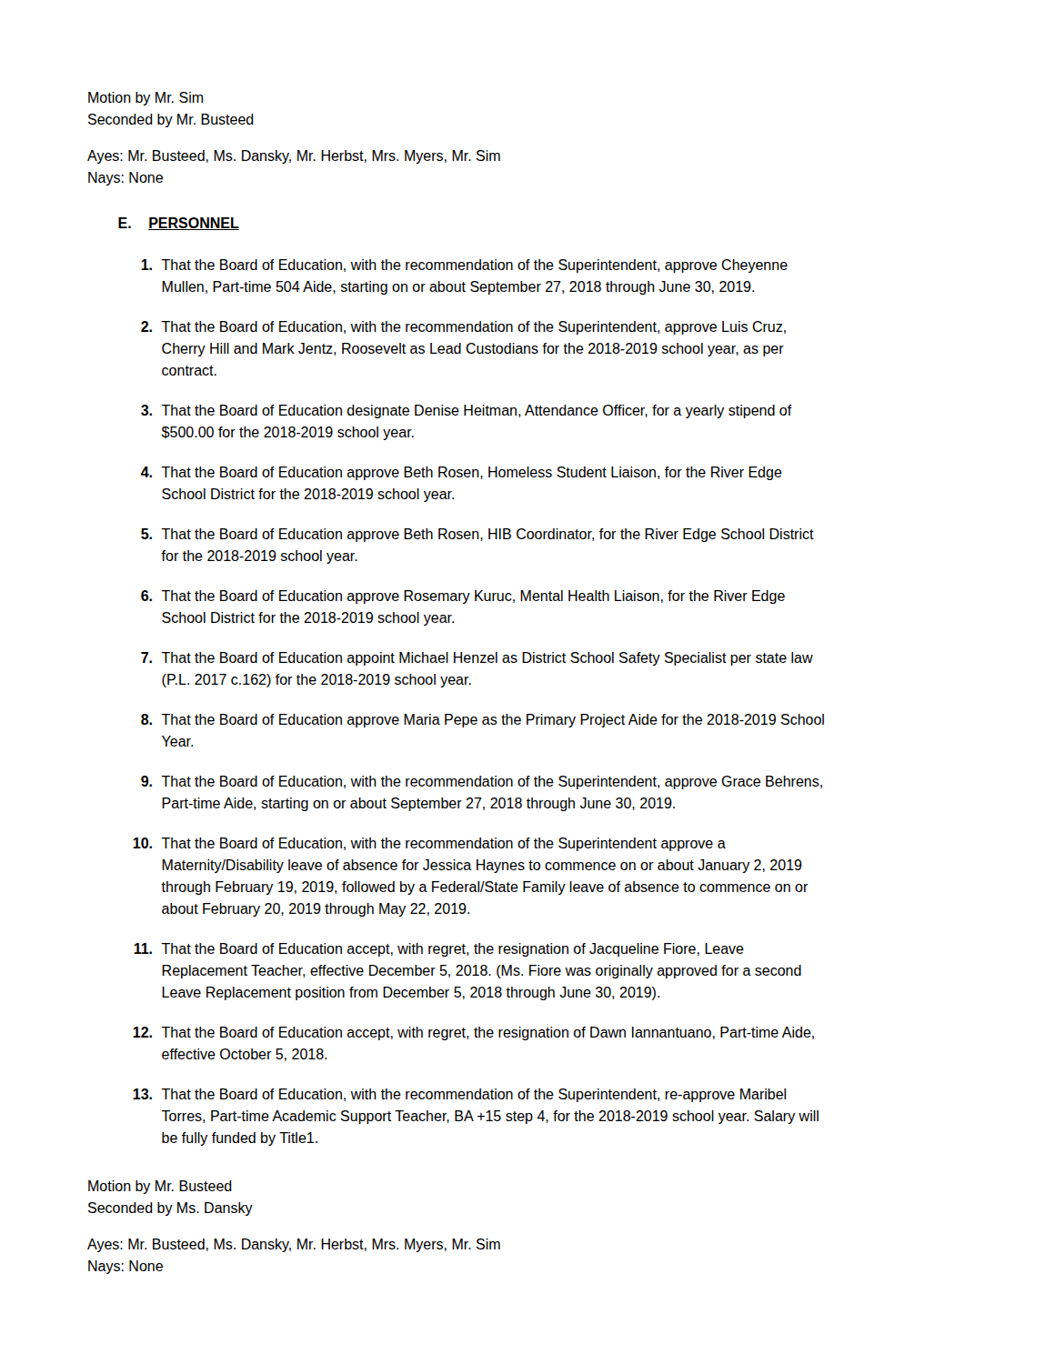Motion by Mr. Sim
Seconded by Mr. Busteed
Ayes: Mr. Busteed, Ms. Dansky, Mr. Herbst, Mrs. Myers, Mr. Sim
Nays: None
E. PERSONNEL
1. That the Board of Education, with the recommendation of the Superintendent, approve Cheyenne Mullen, Part-time 504 Aide, starting on or about September 27, 2018 through June 30, 2019.
2. That the Board of Education, with the recommendation of the Superintendent, approve Luis Cruz, Cherry Hill and Mark Jentz, Roosevelt as Lead Custodians for the 2018-2019 school year, as per contract.
3. That the Board of Education designate Denise Heitman, Attendance Officer, for a yearly stipend of $500.00 for the 2018-2019 school year.
4. That the Board of Education approve Beth Rosen, Homeless Student Liaison, for the River Edge School District for the 2018-2019 school year.
5. That the Board of Education approve Beth Rosen, HIB Coordinator, for the River Edge School District for the 2018-2019 school year.
6. That the Board of Education approve Rosemary Kuruc, Mental Health Liaison, for the River Edge School District for the 2018-2019 school year.
7. That the Board of Education appoint Michael Henzel as District School Safety Specialist per state law (P.L. 2017 c.162) for the 2018-2019 school year.
8. That the Board of Education approve Maria Pepe as the Primary Project Aide for the 2018-2019 School Year.
9. That the Board of Education, with the recommendation of the Superintendent, approve Grace Behrens, Part-time Aide, starting on or about September 27, 2018 through June 30, 2019.
10. That the Board of Education, with the recommendation of the Superintendent approve a Maternity/Disability leave of absence for Jessica Haynes to commence on or about January 2, 2019 through February 19, 2019, followed by a Federal/State Family leave of absence to commence on or about February 20, 2019 through May 22, 2019.
11. That the Board of Education accept, with regret, the resignation of Jacqueline Fiore, Leave Replacement Teacher, effective December 5, 2018. (Ms. Fiore was originally approved for a second Leave Replacement position from December 5, 2018 through June 30, 2019).
12. That the Board of Education accept, with regret, the resignation of Dawn Iannantuano, Part-time Aide, effective October 5, 2018.
13. That the Board of Education, with the recommendation of the Superintendent, re-approve Maribel Torres, Part-time Academic Support Teacher, BA +15 step 4, for the 2018-2019 school year. Salary will be fully funded by Title1.
Motion by Mr. Busteed
Seconded by Ms. Dansky
Ayes: Mr. Busteed, Ms. Dansky, Mr. Herbst, Mrs. Myers, Mr. Sim
Nays: None